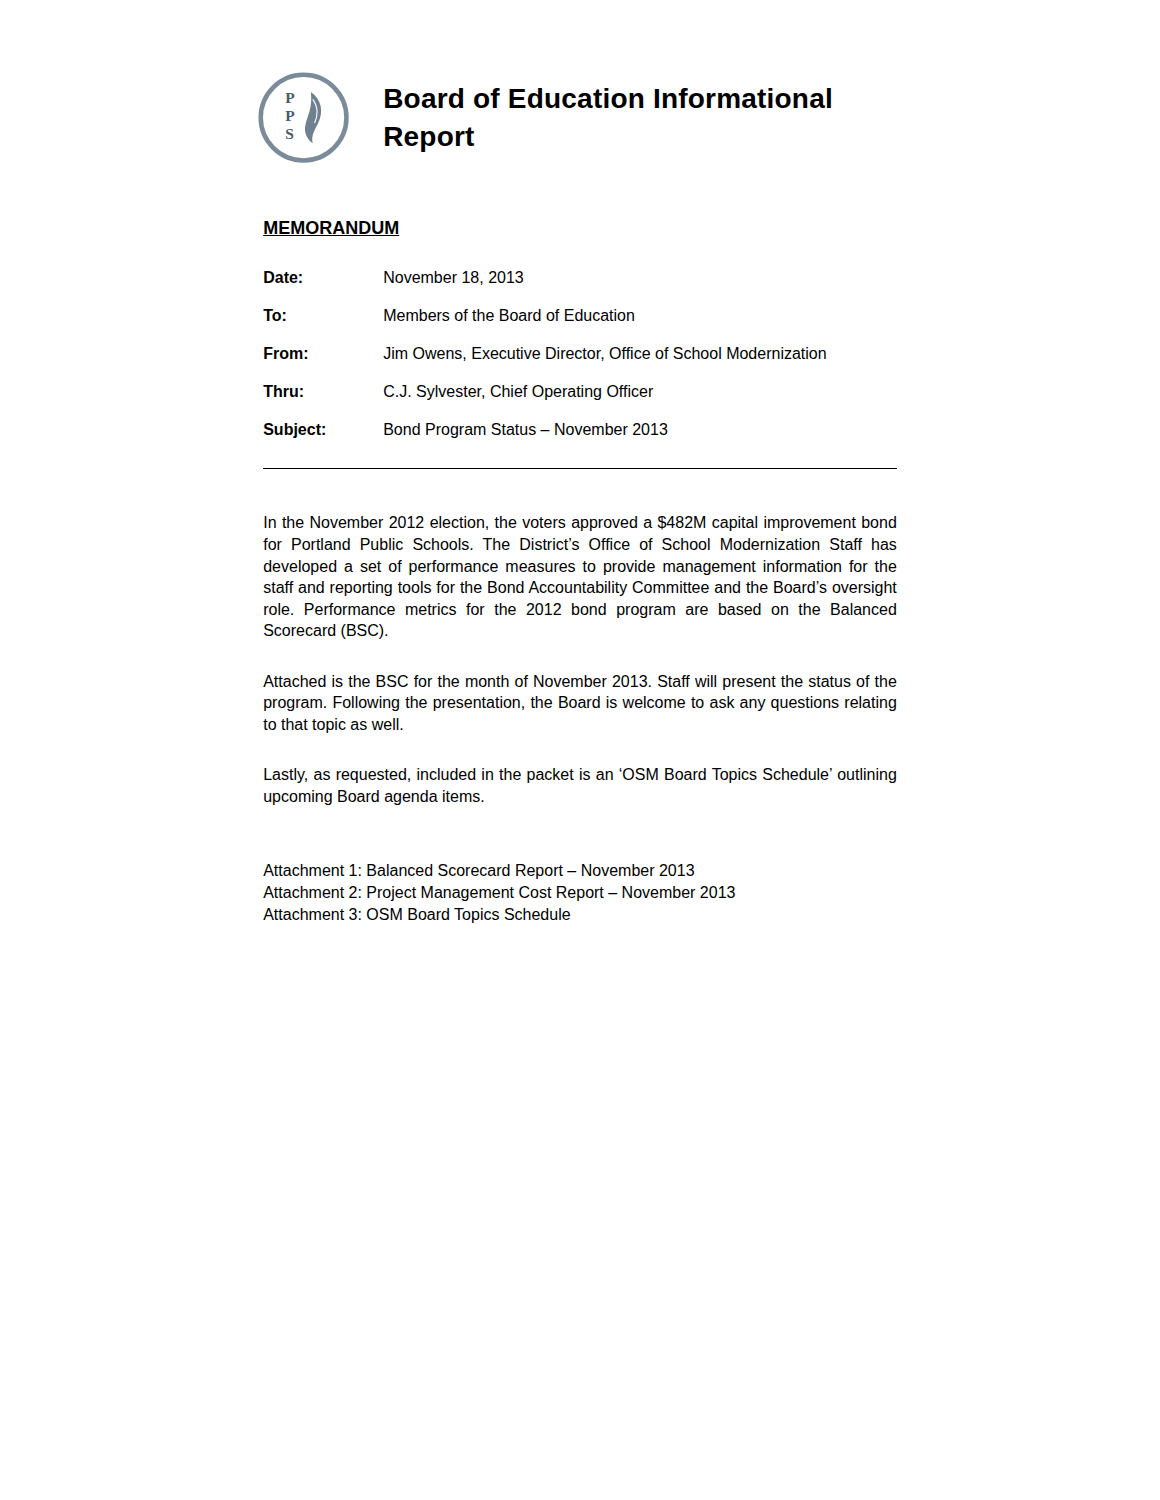P P S
Board of Education Informational Report
MEMORANDUM
| Date: | November 18, 2013 |
| To: | Members of the Board of Education |
| From: | Jim Owens, Executive Director, Office of School Modernization |
| Thru: | C.J. Sylvester, Chief Operating Officer |
| Subject: | Bond Program Status – November 2013 |
In the November 2012 election, the voters approved a $482M capital improvement bond for Portland Public Schools. The District’s Office of School Modernization Staff has developed a set of performance measures to provide management information for the staff and reporting tools for the Bond Accountability Committee and the Board’s oversight role. Performance metrics for the 2012 bond program are based on the Balanced Scorecard (BSC).
Attached is the BSC for the month of November 2013. Staff will present the status of the program. Following the presentation, the Board is welcome to ask any questions relating to that topic as well.
Lastly, as requested, included in the packet is an ‘OSM Board Topics Schedule’ outlining upcoming Board agenda items.
Attachment 1: Balanced Scorecard Report – November 2013
Attachment 2: Project Management Cost Report – November 2013
Attachment 3: OSM Board Topics Schedule